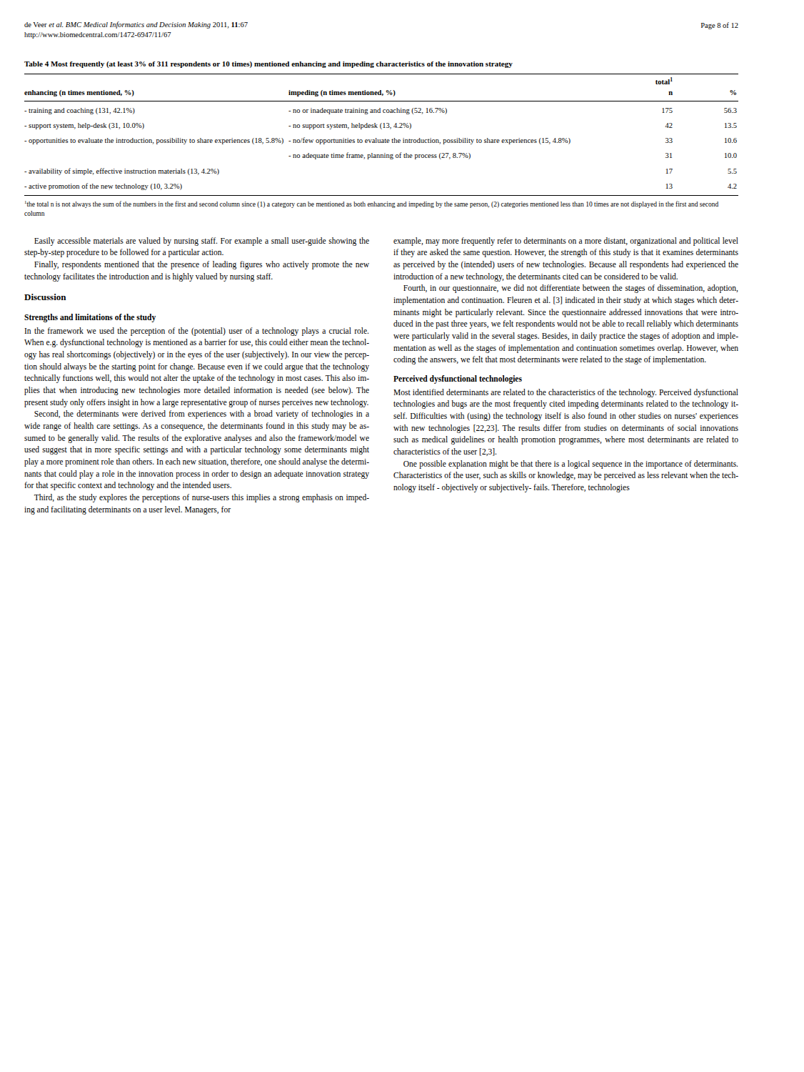de Veer et al. BMC Medical Informatics and Decision Making 2011, 11:67
http://www.biomedcentral.com/1472-6947/11/67
Page 8 of 12
Table 4 Most frequently (at least 3% of 311 respondents or 10 times) mentioned enhancing and impeding characteristics of the innovation strategy
| enhancing (n times mentioned, %) | impeding (n times mentioned, %) | total 1 n | % |
| --- | --- | --- | --- |
| - training and coaching (131, 42.1%) | - no or inadequate training and coaching (52, 16.7%) | 175 | 56.3 |
| - support system, help-desk (31, 10.0%) | - no support system, helpdesk (13, 4.2%) | 42 | 13.5 |
| - opportunities to evaluate the introduction, possibility to share experiences (18, 5.8%) | - no/few opportunities to evaluate the introduction, possibility to share experiences (15, 4.8%) | 33 | 10.6 |
| | - no adequate time frame, planning of the process (27, 8.7%) | 31 | 10.0 |
| - availability of simple, effective instruction materials (13, 4.2%) | | 17 | 5.5 |
| - active promotion of the new technology (10, 3.2%) | | 13 | 4.2 |
1the total n is not always the sum of the numbers in the first and second column since (1) a category can be mentioned as both enhancing and impeding by the same person, (2) categories mentioned less than 10 times are not displayed in the first and second column
Easily accessible materials are valued by nursing staff. For example a small user-guide showing the step-by-step procedure to be followed for a particular action.
Finally, respondents mentioned that the presence of leading figures who actively promote the new technology facilitates the introduction and is highly valued by nursing staff.
Discussion
Strengths and limitations of the study
In the framework we used the perception of the (potential) user of a technology plays a crucial role. When e.g. dysfunctional technology is mentioned as a barrier for use, this could either mean the technology has real shortcomings (objectively) or in the eyes of the user (subjectively). In our view the perception should always be the starting point for change. Because even if we could argue that the technology technically functions well, this would not alter the uptake of the technology in most cases. This also implies that when introducing new technologies more detailed information is needed (see below). The present study only offers insight in how a large representative group of nurses perceives new technology.
Second, the determinants were derived from experiences with a broad variety of technologies in a wide range of health care settings. As a consequence, the determinants found in this study may be assumed to be generally valid. The results of the explorative analyses and also the framework/model we used suggest that in more specific settings and with a particular technology some determinants might play a more prominent role than others. In each new situation, therefore, one should analyse the determinants that could play a role in the innovation process in order to design an adequate innovation strategy for that specific context and technology and the intended users.
Third, as the study explores the perceptions of nurse-users this implies a strong emphasis on impeding and facilitating determinants on a user level. Managers, for
example, may more frequently refer to determinants on a more distant, organizational and political level if they are asked the same question. However, the strength of this study is that it examines determinants as perceived by the (intended) users of new technologies. Because all respondents had experienced the introduction of a new technology, the determinants cited can be considered to be valid.
Fourth, in our questionnaire, we did not differentiate between the stages of dissemination, adoption, implementation and continuation. Fleuren et al. [3] indicated in their study at which stages which determinants might be particularly relevant. Since the questionnaire addressed innovations that were introduced in the past three years, we felt respondents would not be able to recall reliably which determinants were particularly valid in the several stages. Besides, in daily practice the stages of adoption and implementation as well as the stages of implementation and continuation sometimes overlap. However, when coding the answers, we felt that most determinants were related to the stage of implementation.
Perceived dysfunctional technologies
Most identified determinants are related to the characteristics of the technology. Perceived dysfunctional technologies and bugs are the most frequently cited impeding determinants related to the technology itself. Difficulties with (using) the technology itself is also found in other studies on nurses' experiences with new technologies [22,23]. The results differ from studies on determinants of social innovations such as medical guidelines or health promotion programmes, where most determinants are related to characteristics of the user [2,3].
One possible explanation might be that there is a logical sequence in the importance of determinants. Characteristics of the user, such as skills or knowledge, may be perceived as less relevant when the technology itself - objectively or subjectively- fails. Therefore, technologies